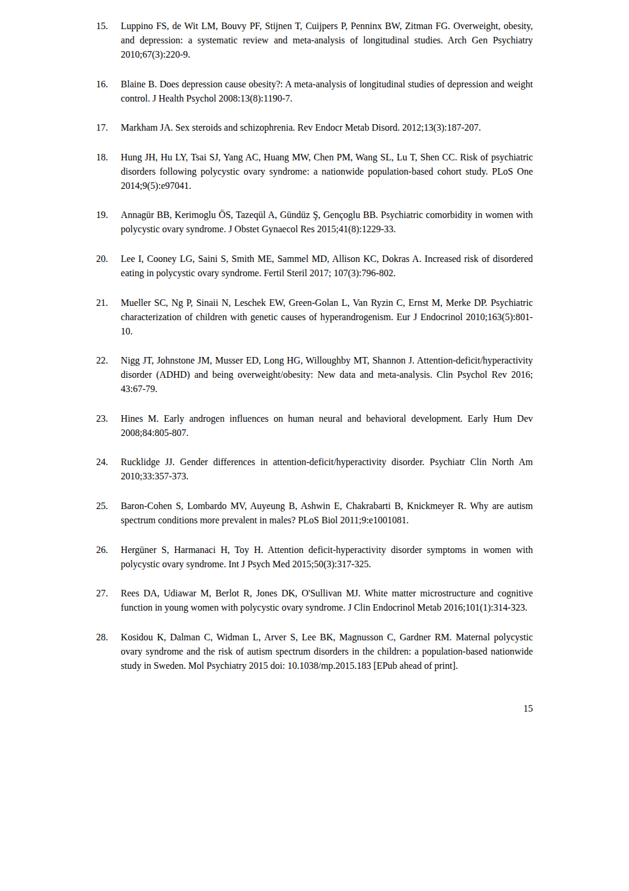Luppino FS, de Wit LM, Bouvy PF, Stijnen T, Cuijpers P, Penninx BW, Zitman FG. Overweight, obesity, and depression: a systematic review and meta-analysis of longitudinal studies. Arch Gen Psychiatry 2010;67(3):220-9.
Blaine B. Does depression cause obesity?: A meta-analysis of longitudinal studies of depression and weight control. J Health Psychol 2008:13(8):1190-7.
Markham JA. Sex steroids and schizophrenia. Rev Endocr Metab Disord. 2012;13(3):187-207.
Hung JH, Hu LY, Tsai SJ, Yang AC, Huang MW, Chen PM, Wang SL, Lu T, Shen CC. Risk of psychiatric disorders following polycystic ovary syndrome: a nationwide population-based cohort study. PLoS One 2014;9(5):e97041.
Annagür BB, Kerimoglu ÖS, Tazeqül A, Gündüz Ş, Gençoglu BB. Psychiatric comorbidity in women with polycystic ovary syndrome. J Obstet Gynaecol Res 2015;41(8):1229-33.
Lee I, Cooney LG, Saini S, Smith ME, Sammel MD, Allison KC, Dokras A. Increased risk of disordered eating in polycystic ovary syndrome. Fertil Steril 2017; 107(3):796-802.
Mueller SC, Ng P, Sinaii N, Leschek EW, Green-Golan L, Van Ryzin C, Ernst M, Merke DP. Psychiatric characterization of children with genetic causes of hyperandrogenism. Eur J Endocrinol 2010;163(5):801-10.
Nigg JT, Johnstone JM, Musser ED, Long HG, Willoughby MT, Shannon J. Attention-deficit/hyperactivity disorder (ADHD) and being overweight/obesity: New data and meta-analysis. Clin Psychol Rev 2016; 43:67-79.
Hines M. Early androgen influences on human neural and behavioral development. Early Hum Dev 2008;84:805-807.
Rucklidge JJ. Gender differences in attention-deficit/hyperactivity disorder. Psychiatr Clin North Am 2010;33:357-373.
Baron-Cohen S, Lombardo MV, Auyeung B, Ashwin E, Chakrabarti B, Knickmeyer R. Why are autism spectrum conditions more prevalent in males? PLoS Biol 2011;9:e1001081.
Hergüner S, Harmanaci H, Toy H. Attention deficit-hyperactivity disorder symptoms in women with polycystic ovary syndrome. Int J Psych Med 2015;50(3):317-325.
Rees DA, Udiawar M, Berlot R, Jones DK, O'Sullivan MJ. White matter microstructure and cognitive function in young women with polycystic ovary syndrome. J Clin Endocrinol Metab 2016;101(1):314-323.
Kosidou K, Dalman C, Widman L, Arver S, Lee BK, Magnusson C, Gardner RM. Maternal polycystic ovary syndrome and the risk of autism spectrum disorders in the children: a population-based nationwide study in Sweden. Mol Psychiatry 2015 doi: 10.1038/mp.2015.183 [EPub ahead of print].
15